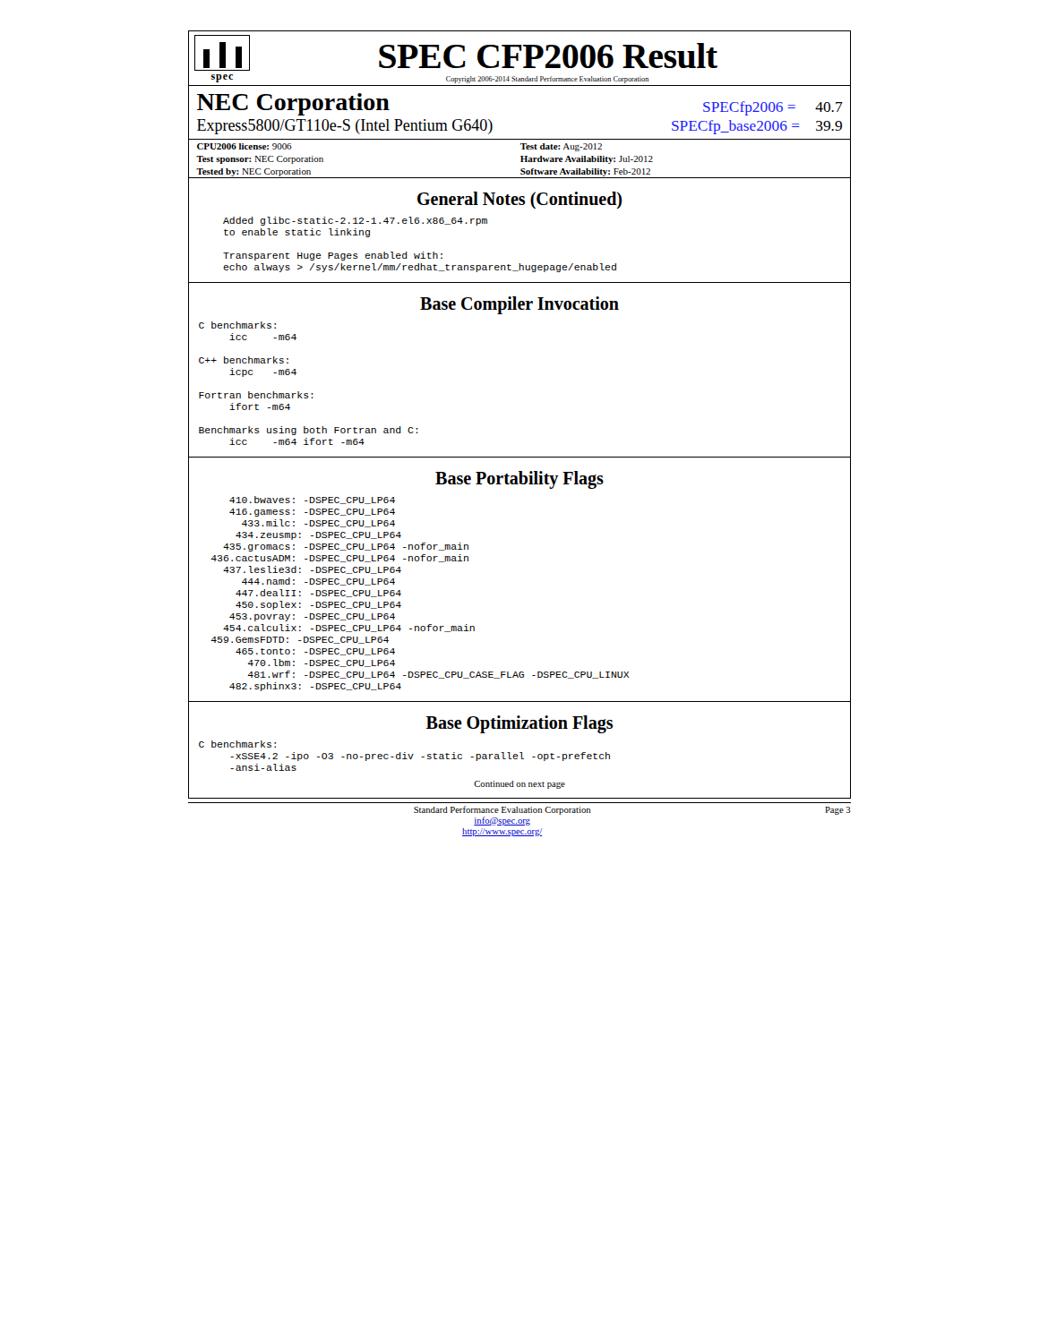spec
SPEC CFP2006 Result
Copyright 2006-2014 Standard Performance Evaluation Corporation
NEC Corporation
SPECfp2006 = 40.7
Express5800/GT110e-S (Intel Pentium G640)
SPECfp_base2006 = 39.9
| CPU2006 license: 9006 | Test date: Aug-2012 |
| Test sponsor: NEC Corporation | Hardware Availability: Jul-2012 |
| Tested by: NEC Corporation | Software Availability: Feb-2012 |
General Notes (Continued)
    Added glibc-static-2.12-1.47.el6.x86_64.rpm
    to enable static linking

    Transparent Huge Pages enabled with:
    echo always > /sys/kernel/mm/redhat_transparent_hugepage/enabled
Base Compiler Invocation
C benchmarks:
     icc    -m64

C++ benchmarks:
     icpc   -m64

Fortran benchmarks:
     ifort -m64

Benchmarks using both Fortran and C:
     icc    -m64 ifort -m64
Base Portability Flags
     410.bwaves: -DSPEC_CPU_LP64
     416.gamess: -DSPEC_CPU_LP64
       433.milc: -DSPEC_CPU_LP64
      434.zeusmp: -DSPEC_CPU_LP64
    435.gromacs: -DSPEC_CPU_LP64 -nofor_main
  436.cactusADM: -DSPEC_CPU_LP64 -nofor_main
    437.leslie3d: -DSPEC_CPU_LP64
       444.namd: -DSPEC_CPU_LP64
      447.dealII: -DSPEC_CPU_LP64
      450.soplex: -DSPEC_CPU_LP64
     453.povray: -DSPEC_CPU_LP64
    454.calculix: -DSPEC_CPU_LP64 -nofor_main
  459.GemsFDTD: -DSPEC_CPU_LP64
      465.tonto: -DSPEC_CPU_LP64
        470.lbm: -DSPEC_CPU_LP64
        481.wrf: -DSPEC_CPU_LP64 -DSPEC_CPU_CASE_FLAG -DSPEC_CPU_LINUX
     482.sphinx3: -DSPEC_CPU_LP64
Base Optimization Flags
C benchmarks:
     -xSSE4.2 -ipo -O3 -no-prec-div -static -parallel -opt-prefetch
     -ansi-alias
Continued on next page
Standard Performance Evaluation Corporation
info@spec.org
http://www.spec.org/
Page 3